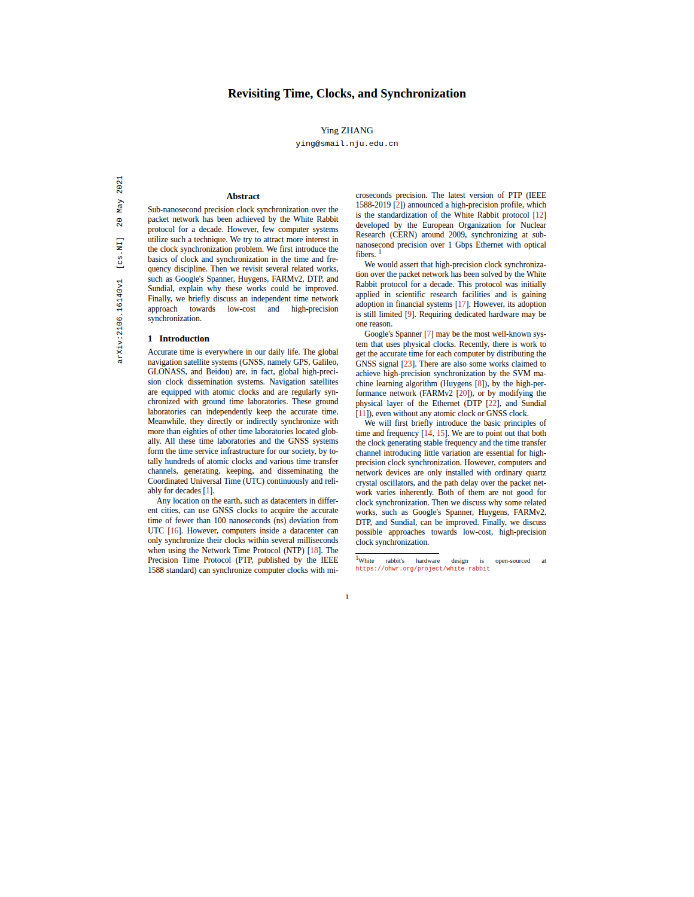arXiv:2106.16140v1 [cs.NI] 20 May 2021
Revisiting Time, Clocks, and Synchronization
Ying ZHANG
ying@smail.nju.edu.cn
Abstract
Sub-nanosecond precision clock synchronization over the packet network has been achieved by the White Rabbit protocol for a decade. However, few computer systems utilize such a technique. We try to attract more interest in the clock synchronization problem. We first introduce the basics of clock and synchronization in the time and frequency discipline. Then we revisit several related works, such as Google's Spanner, Huygens, FARMv2, DTP, and Sundial, explain why these works could be improved. Finally, we briefly discuss an independent time network approach towards low-cost and high-precision synchronization.
1 Introduction
Accurate time is everywhere in our daily life. The global navigation satellite systems (GNSS, namely GPS, Galileo, GLONASS, and Beidou) are, in fact, global high-precision clock dissemination systems. Navigation satellites are equipped with atomic clocks and are regularly synchronized with ground time laboratories. These ground laboratories can independently keep the accurate time. Meanwhile, they directly or indirectly synchronize with more than eighties of other time laboratories located globally. All these time laboratories and the GNSS systems form the time service infrastructure for our society, by totally hundreds of atomic clocks and various time transfer channels, generating, keeping, and disseminating the Coordinated Universal Time (UTC) continuously and reliably for decades [1].
Any location on the earth, such as datacenters in different cities, can use GNSS clocks to acquire the accurate time of fewer than 100 nanoseconds (ns) deviation from UTC [16]. However, computers inside a datacenter can only synchronize their clocks within several milliseconds when using the Network Time Protocol (NTP) [18]. The Precision Time Protocol (PTP, published by the IEEE 1588 standard) can synchronize computer clocks with microseconds precision. The latest version of PTP (IEEE 1588-2019 [2]) announced a high-precision profile, which is the standardization of the White Rabbit protocol [12] developed by the European Organization for Nuclear Research (CERN) around 2009, synchronizing at sub-nanosecond precision over 1 Gbps Ethernet with optical fibers. 1
We would assert that high-precision clock synchronization over the packet network has been solved by the White Rabbit protocol for a decade. This protocol was initially applied in scientific research facilities and is gaining adoption in financial systems [17]. However, its adoption is still limited [9]. Requiring dedicated hardware may be one reason.
Google's Spanner [7] may be the most well-known system that uses physical clocks. Recently, there is work to get the accurate time for each computer by distributing the GNSS signal [23]. There are also some works claimed to achieve high-precision synchronization by the SVM machine learning algorithm (Huygens [8]), by the high-performance network (FARMv2 [20]), or by modifying the physical layer of the Ethernet (DTP [22], and Sundial [11]), even without any atomic clock or GNSS clock.
We will first briefly introduce the basic principles of time and frequency [14, 15]. We are to point out that both the clock generating stable frequency and the time transfer channel introducing little variation are essential for high-precision clock synchronization. However, computers and network devices are only installed with ordinary quartz crystal oscillators, and the path delay over the packet network varies inherently. Both of them are not good for clock synchronization. Then we discuss why some related works, such as Google's Spanner, Huygens, FARMv2, DTP, and Sundial, can be improved. Finally, we discuss possible approaches towards low-cost, high-precision clock synchronization.
1White rabbit's hardware design is open-sourced at https://ohwr.org/project/white-rabbit
1